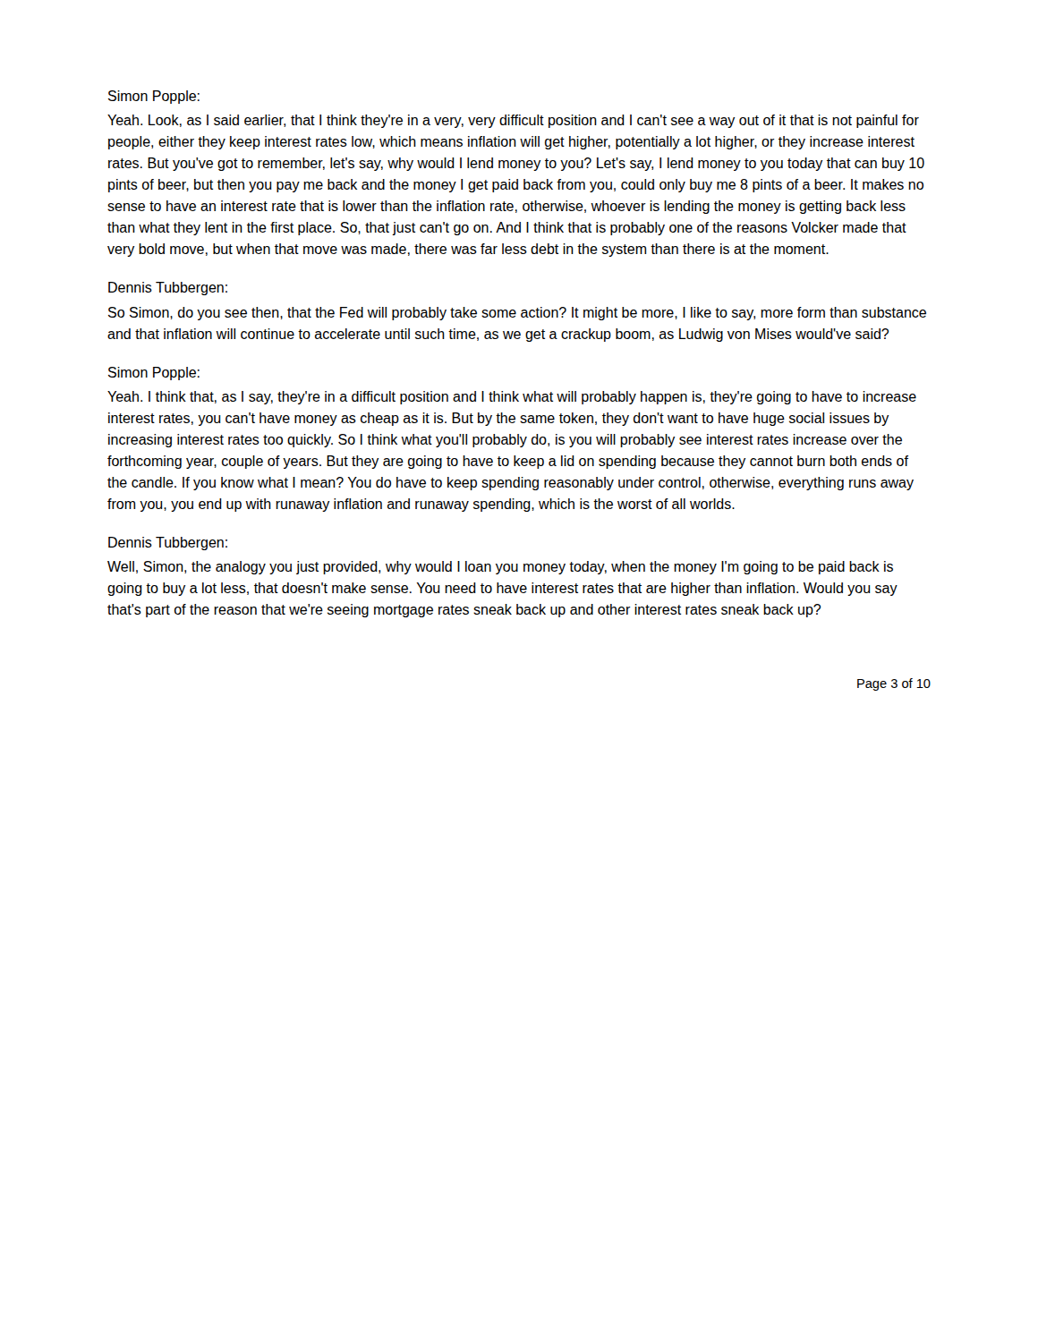Simon Popple:
Yeah. Look, as I said earlier, that I think they're in a very, very difficult position and I can't see a way out of it that is not painful for people, either they keep interest rates low, which means inflation will get higher, potentially a lot higher, or they increase interest rates. But you've got to remember, let's say, why would I lend money to you? Let's say, I lend money to you today that can buy 10 pints of beer, but then you pay me back and the money I get paid back from you, could only buy me 8 pints of a beer. It makes no sense to have an interest rate that is lower than the inflation rate, otherwise, whoever is lending the money is getting back less than what they lent in the first place. So, that just can't go on. And I think that is probably one of the reasons Volcker made that very bold move, but when that move was made, there was far less debt in the system than there is at the moment.
Dennis Tubbergen:
So Simon, do you see then, that the Fed will probably take some action? It might be more, I like to say, more form than substance and that inflation will continue to accelerate until such time, as we get a crackup boom, as Ludwig von Mises would've said?
Simon Popple:
Yeah. I think that, as I say, they're in a difficult position and I think what will probably happen is, they're going to have to increase interest rates, you can't have money as cheap as it is. But by the same token, they don't want to have huge social issues by increasing interest rates too quickly. So I think what you'll probably do, is you will probably see interest rates increase over the forthcoming year, couple of years. But they are going to have to keep a lid on spending because they cannot burn both ends of the candle. If you know what I mean? You do have to keep spending reasonably under control, otherwise, everything runs away from you, you end up with runaway inflation and runaway spending, which is the worst of all worlds.
Dennis Tubbergen:
Well, Simon, the analogy you just provided, why would I loan you money today, when the money I'm going to be paid back is going to buy a lot less, that doesn't make sense. You need to have interest rates that are higher than inflation. Would you say that's part of the reason that we're seeing mortgage rates sneak back up and other interest rates sneak back up?
Page 3 of 10